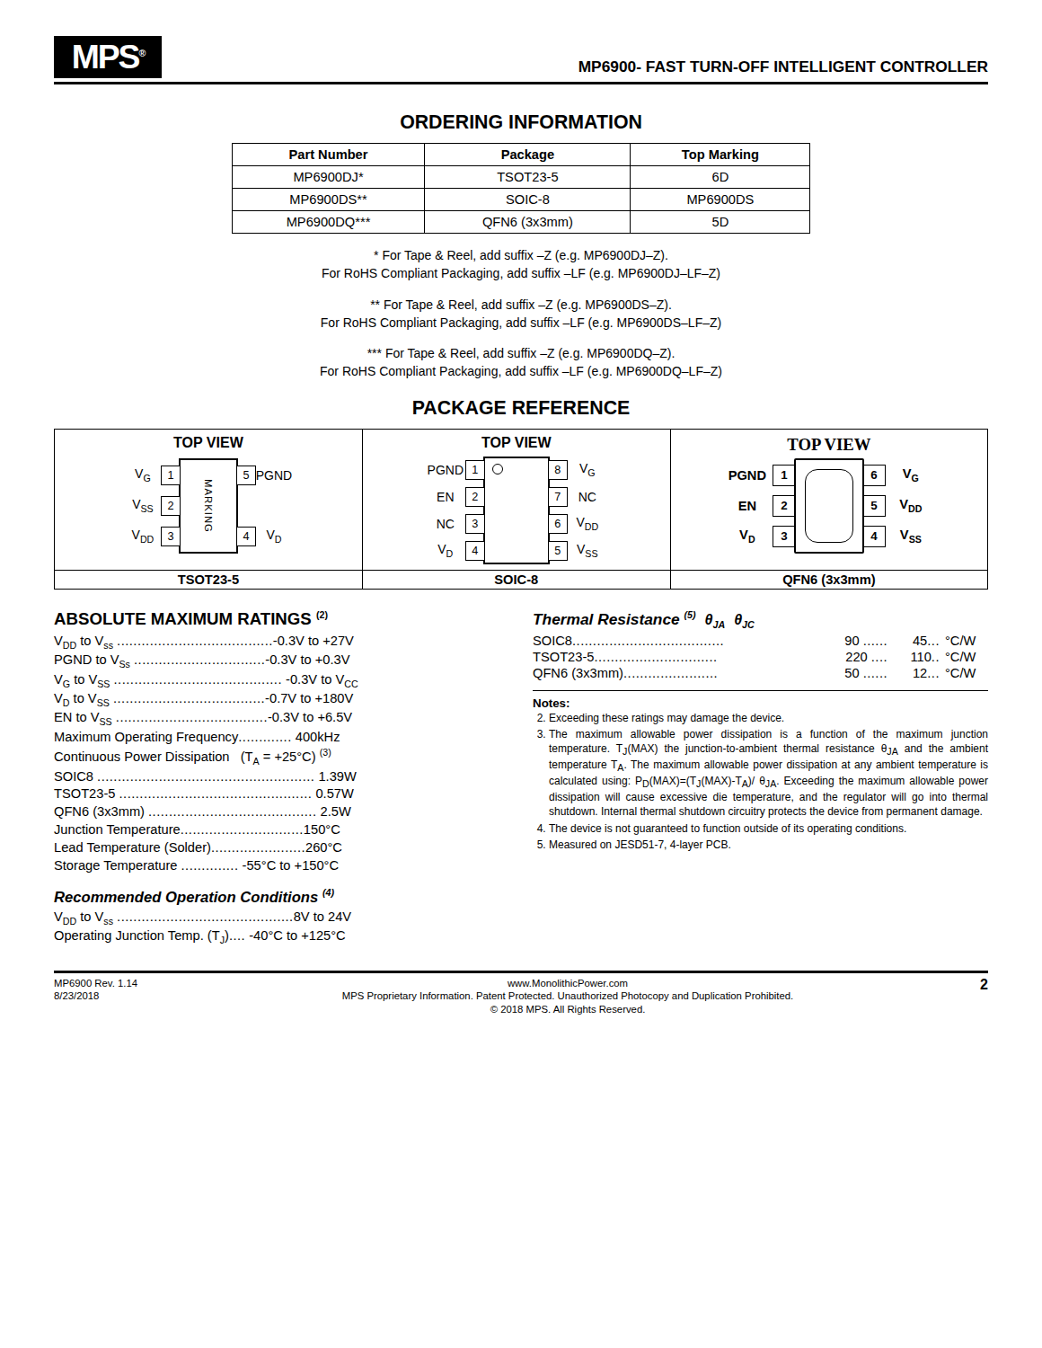MPS®
MP6900- FAST TURN-OFF INTELLIGENT CONTROLLER
ORDERING INFORMATION
| Part Number | Package | Top Marking |
| --- | --- | --- |
| MP6900DJ* | TSOT23-5 | 6D |
| MP6900DS** | SOIC-8 | MP6900DS |
| MP6900DQ*** | QFN6 (3x3mm) | 5D |
* For Tape & Reel, add suffix –Z (e.g. MP6900DJ–Z).
For RoHS Compliant Packaging, add suffix –LF (e.g. MP6900DJ–LF–Z)
** For Tape & Reel, add suffix –Z (e.g. MP6900DS–Z).
For RoHS Compliant Packaging, add suffix –LF (e.g. MP6900DS–LF–Z)
*** For Tape & Reel, add suffix –Z (e.g. MP6900DQ–Z).
For RoHS Compliant Packaging, add suffix –LF (e.g. MP6900DQ–LF–Z)
PACKAGE REFERENCE
| TOP VIEW V G 1 MARKING 5 PGND V SS 2 V DD 3 4 V D | TOP VIEW PGND 1 8 V G EN 2 7 NC NC 3 6 V DD V D 4 5 V SS | TOP VIEW PGND 1 6 V G EN 2 5 V DD V D 3 4 V SS |
| TSOT23-5 | SOIC-8 | QFN6 (3x3mm) |
ABSOLUTE MAXIMUM RATINGS (2)
VDD to Vss ......................................-0.3V to +27V
PGND to VSs ................................-0.3V to +0.3V
VG to VSS ......................................... -0.3V to VCC
VD to VSS .....................................-0.7V to +180V
EN to VSS .....................................-0.3V to +6.5V
Maximum Operating Frequency............. 400kHz
Continuous Power Dissipation (TA = +25°C) (3)
SOIC8 ..................................................... 1.39W
TSOT23-5 ............................................... 0.57W
QFN6 (3x3mm) ......................................... 2.5W
Junction Temperature.............................. 150°C
Lead Temperature (Solder)....................... 260°C
Storage Temperature .............. -55°C to +150°C
Recommended Operation Conditions (4)
VDD to Vss ........................................... 8V to 24V
Operating Junction Temp. (TJ).... -40°C to +125°C
Thermal Resistance (5)
θJA θJC
| SOIC8 ..................................... | 90 ...... | 45 ... | °C/W |
| TSOT23-5 .............................. | 220 .... | 110 .. | °C/W |
| QFN6 (3x3mm) ....................... | 50 ...... | 12 ... | °C/W |
Notes:
Exceeding these ratings may damage the device.
The maximum allowable power dissipation is a function of the maximum junction temperature. TJ(MAX) the junction-to-ambient thermal resistance θJA and the ambient temperature TA. The maximum allowable power dissipation at any ambient temperature is calculated using: PD(MAX)=(TJ(MAX)-TA)/ θJA. Exceeding the maximum allowable power dissipation will cause excessive die temperature, and the regulator will go into thermal shutdown. Internal thermal shutdown circuitry protects the device from permanent damage.
The device is not guaranteed to function outside of its operating conditions.
Measured on JESD51-7, 4-layer PCB.
MP6900 Rev. 1.14
8/23/2018
www.MonolithicPower.com
MPS Proprietary Information. Patent Protected. Unauthorized Photocopy and Duplication Prohibited.
© 2018 MPS. All Rights Reserved.
2